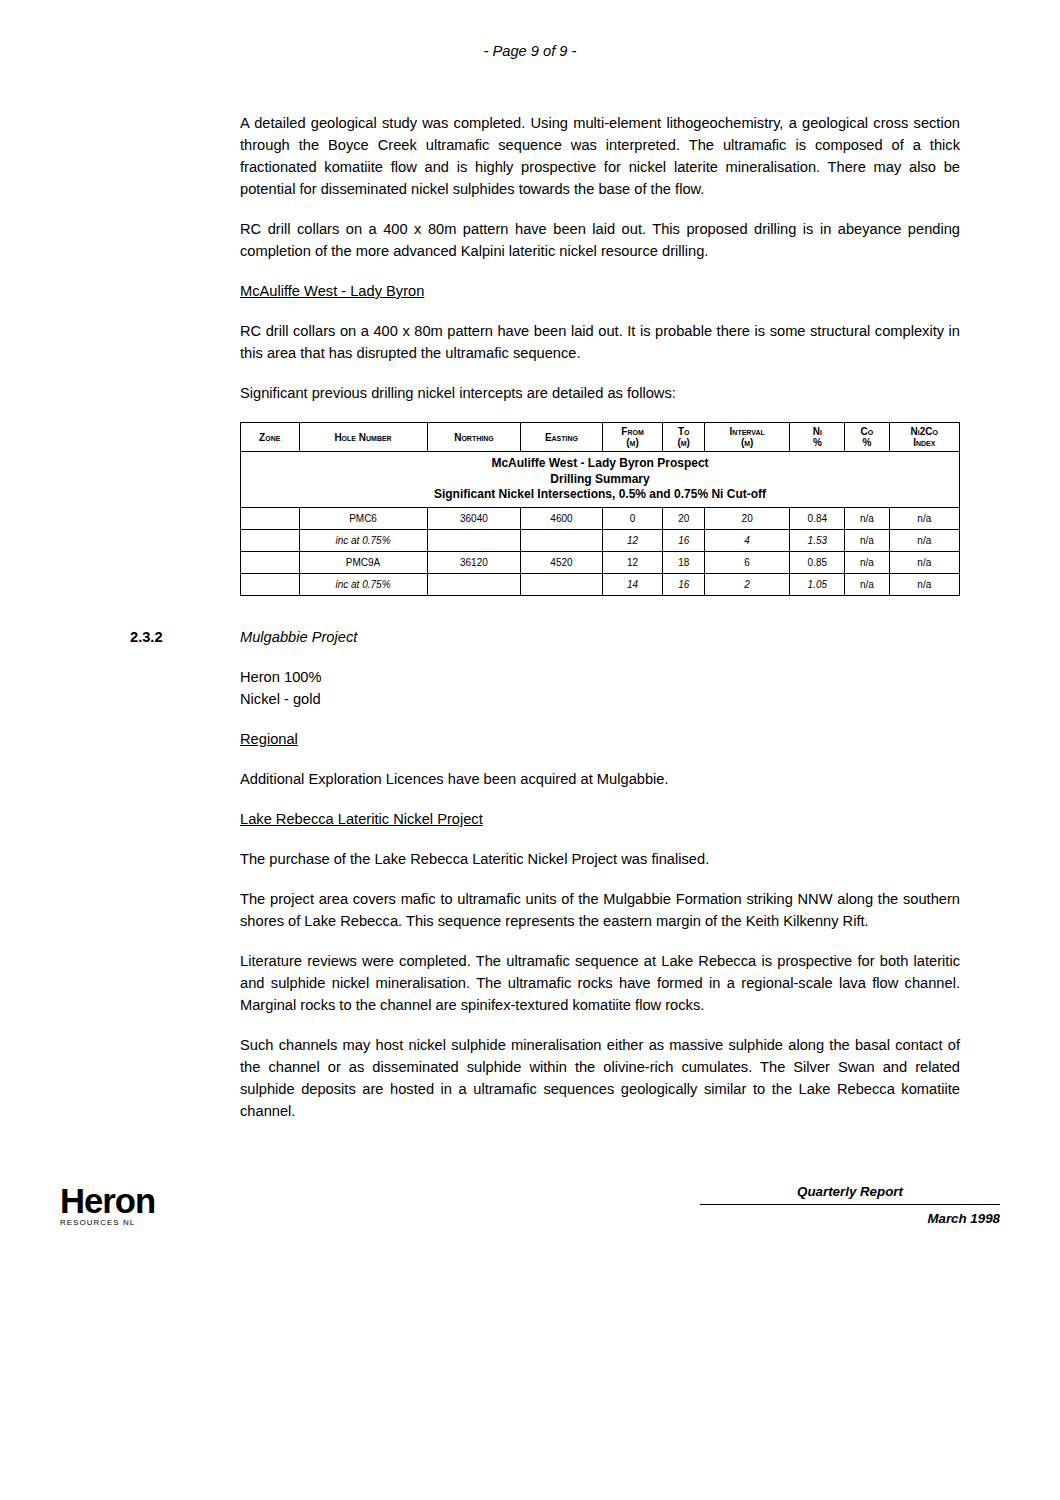- Page 9 of 9 -
A detailed geological study was completed. Using multi-element lithogeochemistry, a geological cross section through the Boyce Creek ultramafic sequence was interpreted. The ultramafic is composed of a thick fractionated komatiite flow and is highly prospective for nickel laterite mineralisation. There may also be potential for disseminated nickel sulphides towards the base of the flow.
RC drill collars on a 400 x 80m pattern have been laid out. This proposed drilling is in abeyance pending completion of the more advanced Kalpini lateritic nickel resource drilling.
McAuliffe West - Lady Byron
RC drill collars on a 400 x 80m pattern have been laid out. It is probable there is some structural complexity in this area that has disrupted the ultramafic sequence.
Significant previous drilling nickel intercepts are detailed as follows:
| McAuliffe West - Lady Byron Prospect Drilling Summary Significant Nickel Intersections, 0.5% and 0.75% Ni Cut-off |
| Zone | Hole Number | Northing | Easting | From (m) | To (m) | Interval (m) | Ni % | Co % | Ni2Co Index |
| | PMC6 | 36040 | 4600 | 0 | 20 | 20 | 0.84 | n/a | n/a |
| | inc at 0.75% | | | 12 | 16 | 4 | 1.53 | n/a | n/a |
| | PMC9A | 36120 | 4520 | 12 | 18 | 6 | 0.85 | n/a | n/a |
| | inc at 0.75% | | | 14 | 16 | 2 | 1.05 | n/a | n/a |
2.3.2 Mulgabbie Project
Heron 100%
Nickel - gold
Regional
Additional Exploration Licences have been acquired at Mulgabbie.
Lake Rebecca Lateritic Nickel Project
The purchase of the Lake Rebecca Lateritic Nickel Project was finalised.
The project area covers mafic to ultramafic units of the Mulgabbie Formation striking NNW along the southern shores of Lake Rebecca. This sequence represents the eastern margin of the Keith Kilkenny Rift.
Literature reviews were completed. The ultramafic sequence at Lake Rebecca is prospective for both lateritic and sulphide nickel mineralisation. The ultramafic rocks have formed in a regional-scale lava flow channel. Marginal rocks to the channel are spinifex-textured komatiite flow rocks.
Such channels may host nickel sulphide mineralisation either as massive sulphide along the basal contact of the channel or as disseminated sulphide within the olivine-rich cumulates. The Silver Swan and related sulphide deposits are hosted in a ultramafic sequences geologically similar to the Lake Rebecca komatiite channel.
Heron
RESOURCES NL
Quarterly Report March 1998